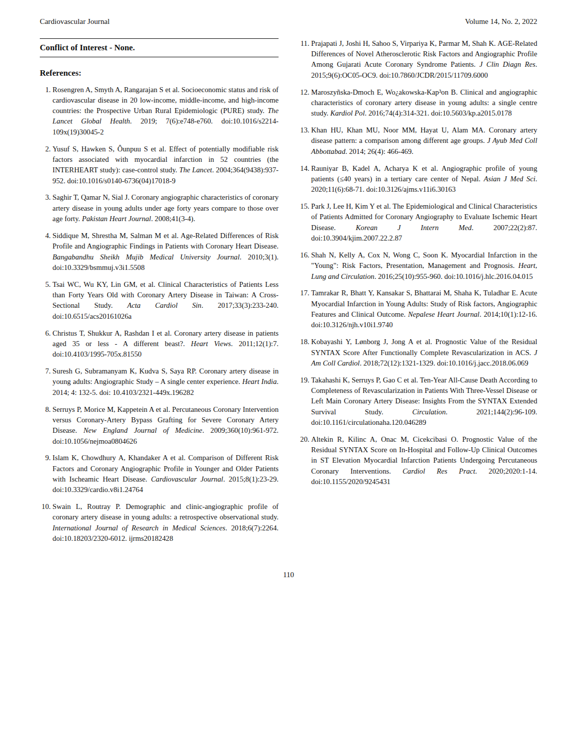Cardiovascular Journal Volume 14, No. 2, 2022
Conflict of Interest - None.
References:
Rosengren A, Smyth A, Rangarajan S et al. Socioeconomic status and risk of cardiovascular disease in 20 low-income, middle-income, and high-income countries: the Prospective Urban Rural Epidemiologic (PURE) study. The Lancet Global Health. 2019; 7(6):e748-e760. doi:10.1016/s2214-109x(19)30045-2
Yusuf S, Hawken S, Ôunpuu S et al. Effect of potentially modifiable risk factors associated with myocardial infarction in 52 countries (the INTERHEART study): case-control study. The Lancet. 2004;364(9438):937-952. doi:10.1016/s0140-6736(04)17018-9
Saghir T, Qamar N, Sial J. Coronary angiographic characteristics of coronary artery disease in young adults under age forty years compare to those over age forty. Pakistan Heart Journal. 2008;41(3-4).
Siddique M, Shrestha M, Salman M et al. Age-Related Differences of Risk Profile and Angiographic Findings in Patients with Coronary Heart Disease. Bangabandhu Sheikh Mujib Medical University Journal. 2010;3(1). doi:10.3329/bsmmuj.v3i1.5508
Tsai WC, Wu KY, Lin GM, et al. Clinical Characteristics of Patients Less than Forty Years Old with Coronary Artery Disease in Taiwan: A Cross-Sectional Study. Acta Cardiol Sin. 2017;33(3):233-240. doi:10.6515/acs20161026a
Christus T, Shukkur A, Rashdan I et al. Coronary artery disease in patients aged 35 or less - A different beast?. Heart Views. 2011;12(1):7. doi:10.4103/1995-705x.81550
Suresh G, Subramanyam K, Kudva S, Saya RP. Coronary artery disease in young adults: Angiographic Study – A single center experience. Heart India. 2014; 4: 132-5. doi: 10.4103/2321-449x.196282
Serruys P, Morice M, Kappetein A et al. Percutaneous Coronary Intervention versus Coronary-Artery Bypass Grafting for Severe Coronary Artery Disease. New England Journal of Medicine. 2009;360(10):961-972. doi:10.1056/nejmoa0804626
Islam K, Chowdhury A, Khandaker A et al. Comparison of Different Risk Factors and Coronary Angiographic Profile in Younger and Older Patients with Ischeamic Heart Disease. Cardiovascular Journal. 2015;8(1):23-29. doi:10.3329/cardio.v8i1.24764
Swain L, Routray P. Demographic and clinic-angiographic profile of coronary artery disease in young adults: a retrospective observational study. International Journal of Research in Medical Sciences. 2018;6(7):2264. doi:10.18203/2320-6012. ijrms20182428
Prajapati J, Joshi H, Sahoo S, Virpariya K, Parmar M, Shah K. AGE-Related Differences of Novel Atherosclerotic Risk Factors and Angiographic Profile Among Gujarati Acute Coronary Syndrome Patients. J Clin Diagn Res. 2015;9(6):OC05-OC9. doi:10.7860/JCDR/2015/11709.6000
Maroszyñska-Dmoch E, Wo¿akowska-Kap³on B. Clinical and angiographic characteristics of coronary artery disease in young adults: a single centre study. Kardiol Pol. 2016;74(4):314-321. doi:10.5603/kp.a2015.0178
Khan HU, Khan MU, Noor MM, Hayat U, Alam MA. Coronary artery disease pattern: a comparison among different age groups. J Ayub Med Coll Abbottabad. 2014; 26(4): 466-469.
Rauniyar B, Kadel A, Acharya K et al. Angiographic profile of young patients (≤40 years) in a tertiary care center of Nepal. Asian J Med Sci. 2020;11(6):68-71. doi:10.3126/ajms.v11i6.30163
Park J, Lee H, Kim Y et al. The Epidemiological and Clinical Characteristics of Patients Admitted for Coronary Angiography to Evaluate Ischemic Heart Disease. Korean J Intern Med. 2007;22(2):87. doi:10.3904/kjim.2007.22.2.87
Shah N, Kelly A, Cox N, Wong C, Soon K. Myocardial Infarction in the "Young": Risk Factors, Presentation, Management and Prognosis. Heart, Lung and Circulation. 2016;25(10):955-960. doi:10.1016/j.hlc.2016.04.015
Tamrakar R, Bhatt Y, Kansakar S, Bhattarai M, Shaha K, Tuladhar E. Acute Myocardial Infarction in Young Adults: Study of Risk factors, Angiographic Features and Clinical Outcome. Nepalese Heart Journal. 2014;10(1):12-16. doi:10.3126/njh.v10i1.9740
Kobayashi Y, Lønborg J, Jong A et al. Prognostic Value of the Residual SYNTAX Score After Functionally Complete Revascularization in ACS. J Am Coll Cardiol. 2018;72(12):1321-1329. doi:10.1016/j.jacc.2018.06.069
Takahashi K, Serruys P, Gao C et al. Ten-Year All-Cause Death According to Completeness of Revascularization in Patients With Three-Vessel Disease or Left Main Coronary Artery Disease: Insights From the SYNTAX Extended Survival Study. Circulation. 2021;144(2):96-109. doi:10.1161/circulationaha.120.046289
Altekin R, Kilinc A, Onac M, Cicekcibasi O. Prognostic Value of the Residual SYNTAX Score on In-Hospital and Follow-Up Clinical Outcomes in ST Elevation Myocardial Infarction Patients Undergoing Percutaneous Coronary Interventions. Cardiol Res Pract. 2020;2020:1-14. doi:10.1155/2020/9245431
110